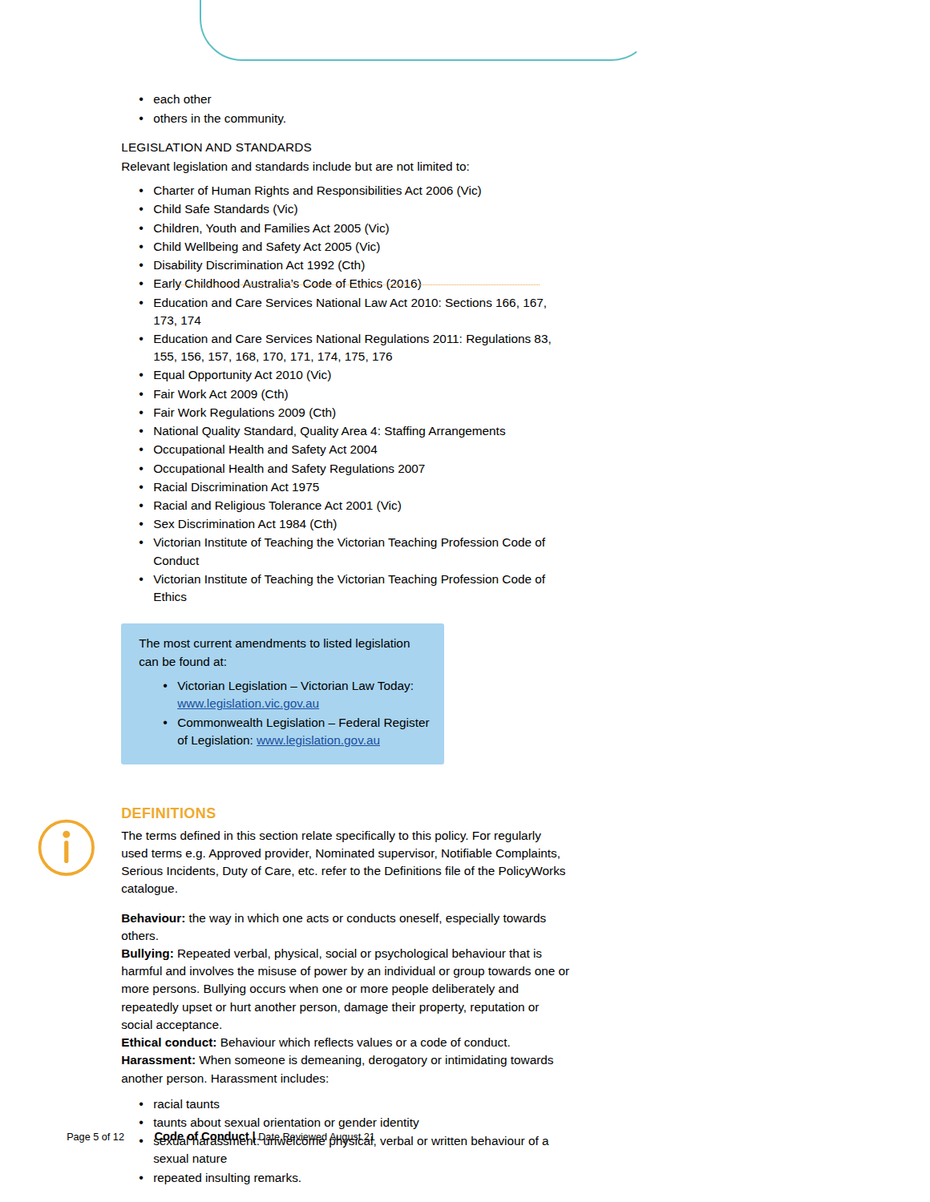each other
others in the community.
LEGISLATION AND STANDARDS
Relevant legislation and standards include but are not limited to:
Charter of Human Rights and Responsibilities Act 2006 (Vic)
Child Safe Standards (Vic)
Children, Youth and Families Act 2005 (Vic)
Child Wellbeing and Safety Act 2005 (Vic)
Disability Discrimination Act 1992 (Cth)
Early Childhood Australia’s Code of Ethics (2016)
Education and Care Services National Law Act 2010: Sections 166, 167, 173, 174
Education and Care Services National Regulations 2011: Regulations 83, 155, 156, 157, 168, 170, 171, 174, 175, 176
Equal Opportunity Act 2010 (Vic)
Fair Work Act 2009 (Cth)
Fair Work Regulations 2009 (Cth)
National Quality Standard, Quality Area 4: Staffing Arrangements
Occupational Health and Safety Act 2004
Occupational Health and Safety Regulations 2007
Racial Discrimination Act 1975
Racial and Religious Tolerance Act 2001 (Vic)
Sex Discrimination Act 1984 (Cth)
Victorian Institute of Teaching the Victorian Teaching Profession Code of Conduct
Victorian Institute of Teaching the Victorian Teaching Profession Code of Ethics
The most current amendments to listed legislation can be found at:
Victorian Legislation – Victorian Law Today: www.legislation.vic.gov.au
Commonwealth Legislation – Federal Register of Legislation: www.legislation.gov.au
DEFINITIONS
The terms defined in this section relate specifically to this policy. For regularly used terms e.g. Approved provider, Nominated supervisor, Notifiable Complaints, Serious Incidents, Duty of Care, etc. refer to the Definitions file of the PolicyWorks catalogue.
Behaviour: the way in which one acts or conducts oneself, especially towards others.
Bullying: Repeated verbal, physical, social or psychological behaviour that is harmful and involves the misuse of power by an individual or group towards one or more persons. Bullying occurs when one or more people deliberately and repeatedly upset or hurt another person, damage their property, reputation or social acceptance.
Ethical conduct: Behaviour which reflects values or a code of conduct.
Harassment: When someone is demeaning, derogatory or intimidating towards another person. Harassment includes:
racial taunts
taunts about sexual orientation or gender identity
sexual harassment: unwelcome physical, verbal or written behaviour of a sexual nature
repeated insulting remarks.
Page 5 of 12 Code of Conduct | Date Reviewed August 21